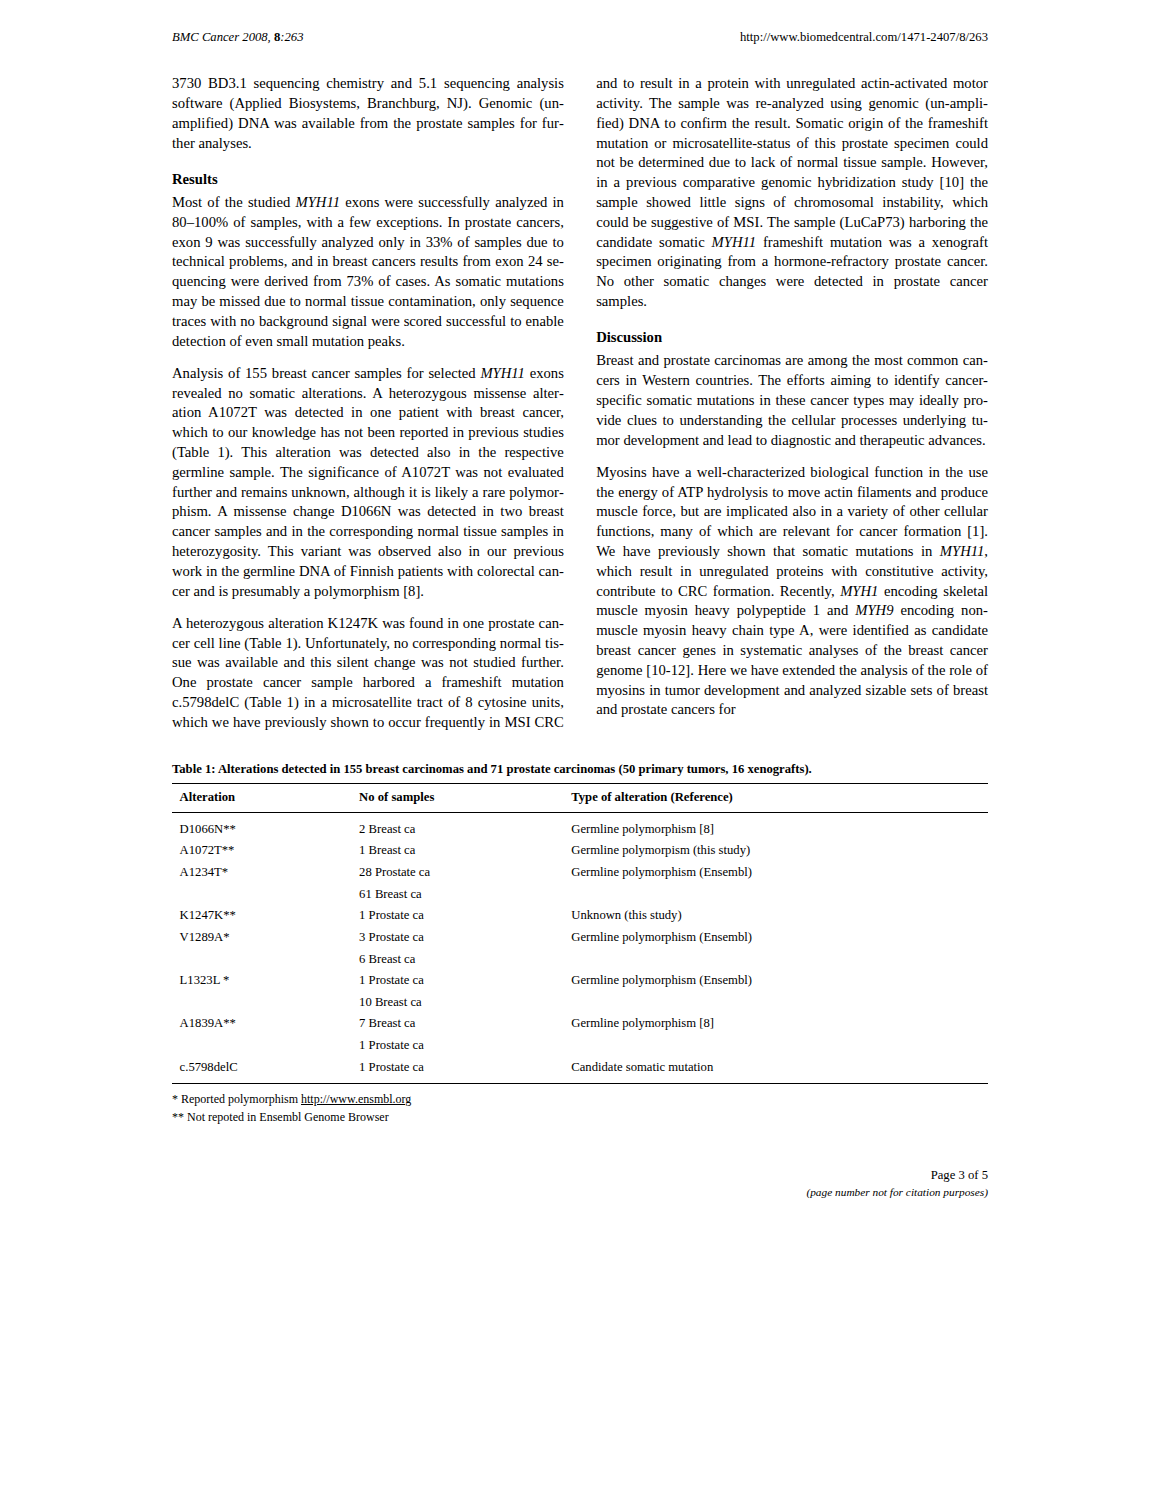BMC Cancer 2008, 8:263
http://www.biomedcentral.com/1471-2407/8/263
3730 BD3.1 sequencing chemistry and 5.1 sequencing analysis software (Applied Biosystems, Branchburg, NJ). Genomic (un-amplified) DNA was available from the prostate samples for further analyses.
Results
Most of the studied MYH11 exons were successfully analyzed in 80–100% of samples, with a few exceptions. In prostate cancers, exon 9 was successfully analyzed only in 33% of samples due to technical problems, and in breast cancers results from exon 24 sequencing were derived from 73% of cases. As somatic mutations may be missed due to normal tissue contamination, only sequence traces with no background signal were scored successful to enable detection of even small mutation peaks.
Analysis of 155 breast cancer samples for selected MYH11 exons revealed no somatic alterations. A heterozygous missense alteration A1072T was detected in one patient with breast cancer, which to our knowledge has not been reported in previous studies (Table 1). This alteration was detected also in the respective germline sample. The significance of A1072T was not evaluated further and remains unknown, although it is likely a rare polymorphism. A missense change D1066N was detected in two breast cancer samples and in the corresponding normal tissue samples in heterozygosity. This variant was observed also in our previous work in the germline DNA of Finnish patients with colorectal cancer and is presumably a polymorphism [8].
A heterozygous alteration K1247K was found in one prostate cancer cell line (Table 1). Unfortunately, no corresponding normal tissue was available and this silent change was not studied further. One prostate cancer sample harbored a frameshift mutation c.5798delC (Table 1) in a microsatellite tract of 8 cytosine units, which we have previously shown to occur frequently in MSI CRC and to result in a protein with unregulated actin-activated motor activity. The sample was re-analyzed using genomic (un-amplified) DNA to confirm the result. Somatic origin of the frameshift mutation or microsatellite-status of this prostate specimen could not be determined due to lack of normal tissue sample. However, in a previous comparative genomic hybridization study [10] the sample showed little signs of chromosomal instability, which could be suggestive of MSI. The sample (LuCaP73) harboring the candidate somatic MYH11 frameshift mutation was a xenograft specimen originating from a hormone-refractory prostate cancer. No other somatic changes were detected in prostate cancer samples.
Discussion
Breast and prostate carcinomas are among the most common cancers in Western countries. The efforts aiming to identify cancer-specific somatic mutations in these cancer types may ideally provide clues to understanding the cellular processes underlying tumor development and lead to diagnostic and therapeutic advances.
Myosins have a well-characterized biological function in the use the energy of ATP hydrolysis to move actin filaments and produce muscle force, but are implicated also in a variety of other cellular functions, many of which are relevant for cancer formation [1]. We have previously shown that somatic mutations in MYH11, which result in unregulated proteins with constitutive activity, contribute to CRC formation. Recently, MYH1 encoding skeletal muscle myosin heavy polypeptide 1 and MYH9 encoding non-muscle myosin heavy chain type A, were identified as candidate breast cancer genes in systematic analyses of the breast cancer genome [10-12]. Here we have extended the analysis of the role of myosins in tumor development and analyzed sizable sets of breast and prostate cancers for
Table 1: Alterations detected in 155 breast carcinomas and 71 prostate carcinomas (50 primary tumors, 16 xenografts).
| Alteration | No of samples | Type of alteration (Reference) |
| --- | --- | --- |
| D1066N** | 2 Breast ca | Germline polymorphism [8] |
| A1072T** | 1 Breast ca | Germline polymorpism (this study) |
| A1234T* | 28 Prostate ca | Germline polymorphism (Ensembl) |
| | 61 Breast ca | |
| K1247K** | 1 Prostate ca | Unknown (this study) |
| V1289A* | 3 Prostate ca | Germline polymorphism (Ensembl) |
| | 6 Breast ca | |
| L1323L * | 1 Prostate ca | Germline polymorphism (Ensembl) |
| | 10 Breast ca | |
| A1839A** | 7 Breast ca | Germline polymorphism [8] |
| | 1 Prostate ca | |
| c.5798delC | 1 Prostate ca | Candidate somatic mutation |
* Reported polymorphism http://www.ensmbl.org
** Not repoted in Ensembl Genome Browser
Page 3 of 5
(page number not for citation purposes)